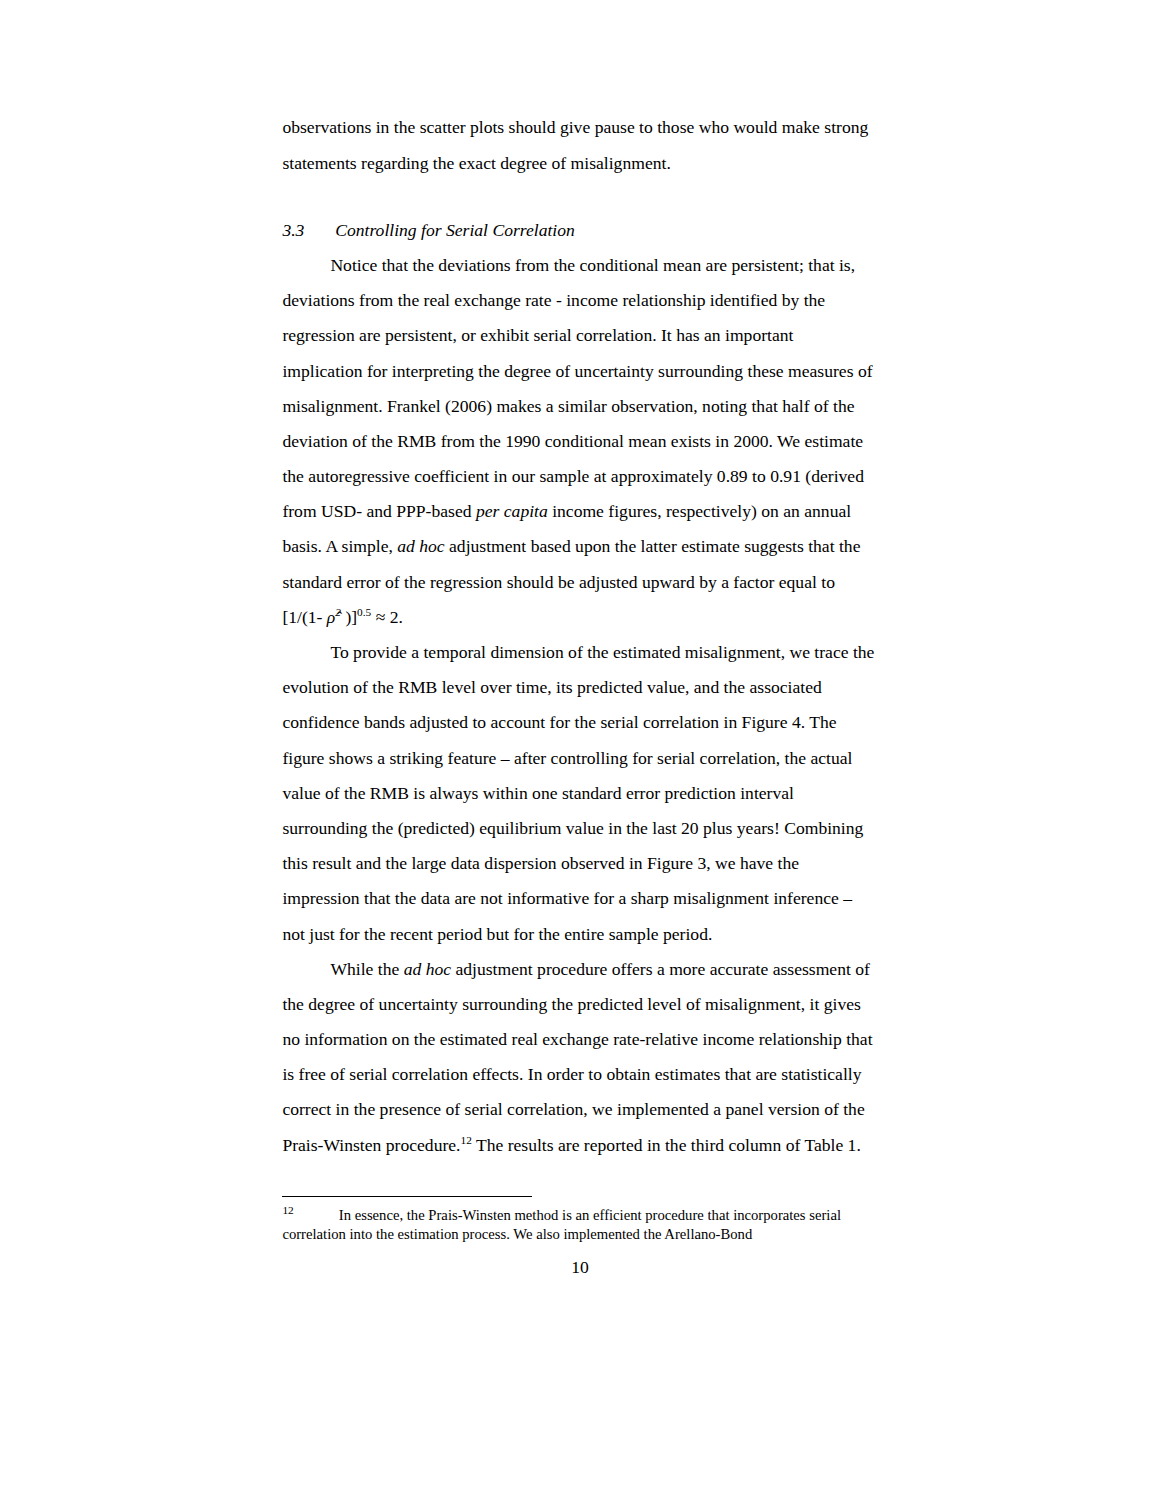observations in the scatter plots should give pause to those who would make strong statements regarding the exact degree of misalignment.
3.3 Controlling for Serial Correlation
Notice that the deviations from the conditional mean are persistent; that is, deviations from the real exchange rate - income relationship identified by the regression are persistent, or exhibit serial correlation. It has an important implication for interpreting the degree of uncertainty surrounding these measures of misalignment. Frankel (2006) makes a similar observation, noting that half of the deviation of the RMB from the 1990 conditional mean exists in 2000. We estimate the autoregressive coefficient in our sample at approximately 0.89 to 0.91 (derived from USD- and PPP-based per capita income figures, respectively) on an annual basis. A simple, ad hoc adjustment based upon the latter estimate suggests that the standard error of the regression should be adjusted upward by a factor equal to [1/(1- ρ̂2 )]0.5 ≈ 2.
To provide a temporal dimension of the estimated misalignment, we trace the evolution of the RMB level over time, its predicted value, and the associated confidence bands adjusted to account for the serial correlation in Figure 4. The figure shows a striking feature – after controlling for serial correlation, the actual value of the RMB is always within one standard error prediction interval surrounding the (predicted) equilibrium value in the last 20 plus years! Combining this result and the large data dispersion observed in Figure 3, we have the impression that the data are not informative for a sharp misalignment inference – not just for the recent period but for the entire sample period.
While the ad hoc adjustment procedure offers a more accurate assessment of the degree of uncertainty surrounding the predicted level of misalignment, it gives no information on the estimated real exchange rate-relative income relationship that is free of serial correlation effects. In order to obtain estimates that are statistically correct in the presence of serial correlation, we implemented a panel version of the Prais-Winsten procedure.12 The results are reported in the third column of Table 1.
12 In essence, the Prais-Winsten method is an efficient procedure that incorporates serial correlation into the estimation process. We also implemented the Arellano-Bond
10